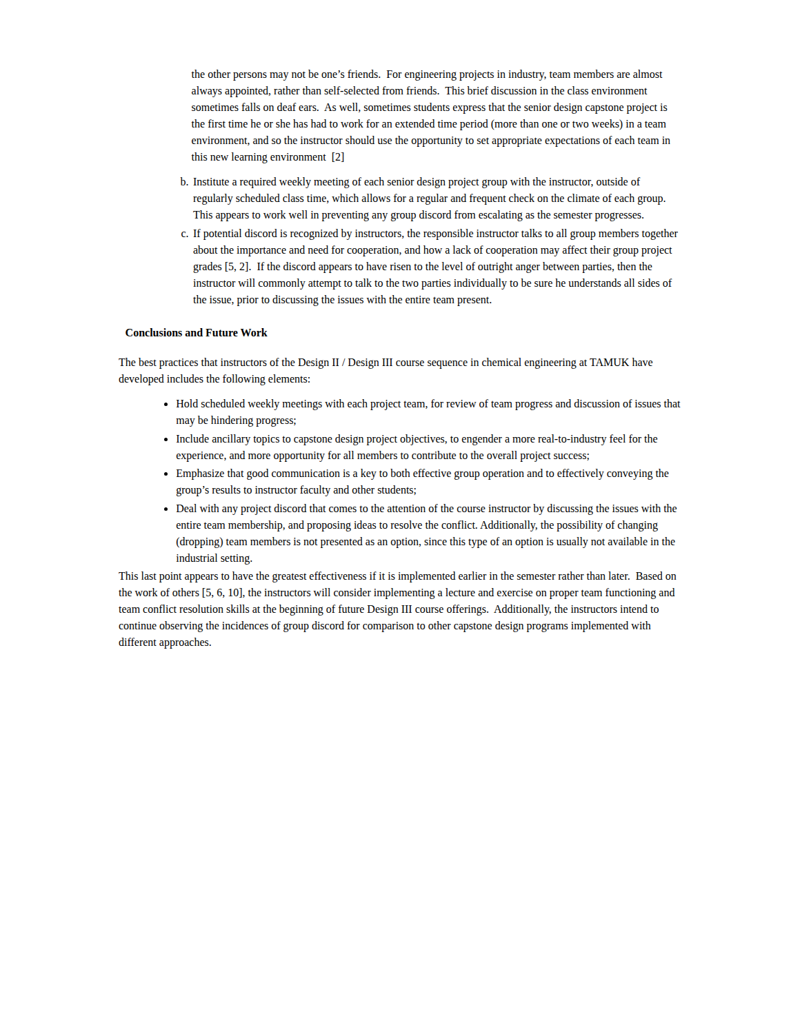the other persons may not be one’s friends. For engineering projects in industry, team members are almost always appointed, rather than self-selected from friends. This brief discussion in the class environment sometimes falls on deaf ears. As well, sometimes students express that the senior design capstone project is the first time he or she has had to work for an extended time period (more than one or two weeks) in a team environment, and so the instructor should use the opportunity to set appropriate expectations of each team in this new learning environment [2]
Institute a required weekly meeting of each senior design project group with the instructor, outside of regularly scheduled class time, which allows for a regular and frequent check on the climate of each group. This appears to work well in preventing any group discord from escalating as the semester progresses.
If potential discord is recognized by instructors, the responsible instructor talks to all group members together about the importance and need for cooperation, and how a lack of cooperation may affect their group project grades [5, 2]. If the discord appears to have risen to the level of outright anger between parties, then the instructor will commonly attempt to talk to the two parties individually to be sure he understands all sides of the issue, prior to discussing the issues with the entire team present.
Conclusions and Future Work
The best practices that instructors of the Design II / Design III course sequence in chemical engineering at TAMUK have developed includes the following elements:
Hold scheduled weekly meetings with each project team, for review of team progress and discussion of issues that may be hindering progress;
Include ancillary topics to capstone design project objectives, to engender a more real-to-industry feel for the experience, and more opportunity for all members to contribute to the overall project success;
Emphasize that good communication is a key to both effective group operation and to effectively conveying the group’s results to instructor faculty and other students;
Deal with any project discord that comes to the attention of the course instructor by discussing the issues with the entire team membership, and proposing ideas to resolve the conflict. Additionally, the possibility of changing (dropping) team members is not presented as an option, since this type of an option is usually not available in the industrial setting.
This last point appears to have the greatest effectiveness if it is implemented earlier in the semester rather than later. Based on the work of others [5, 6, 10], the instructors will consider implementing a lecture and exercise on proper team functioning and team conflict resolution skills at the beginning of future Design III course offerings. Additionally, the instructors intend to continue observing the incidences of group discord for comparison to other capstone design programs implemented with different approaches.